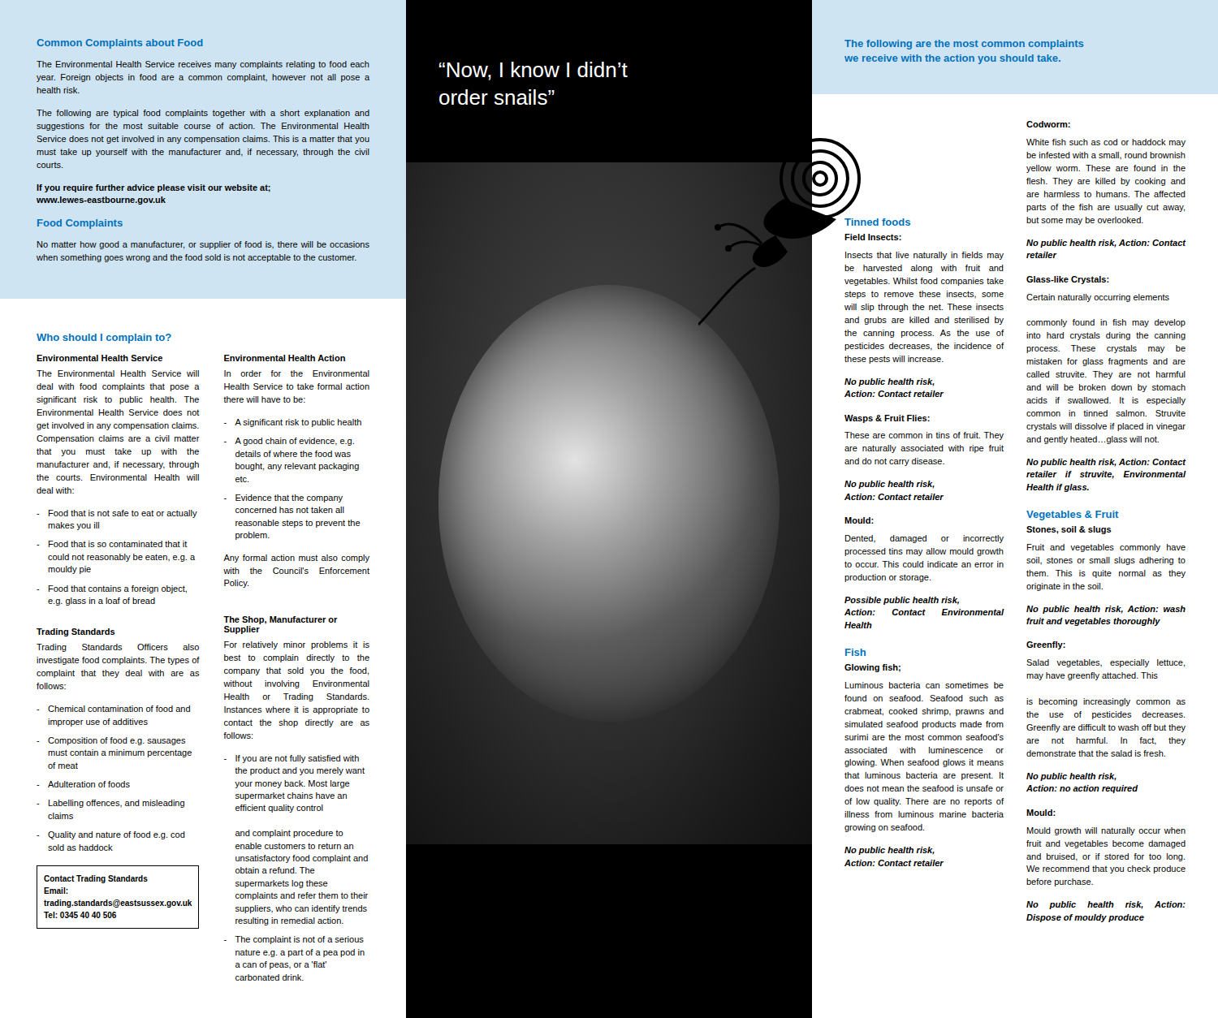Common Complaints about Food
The Environmental Health Service receives many complaints relating to food each year. Foreign objects in food are a common complaint, however not all pose a health risk.
The following are typical food complaints together with a short explanation and suggestions for the most suitable course of action. The Environmental Health Service does not get involved in any compensation claims. This is a matter that you must take up yourself with the manufacturer and, if necessary, through the civil courts.
If you require further advice please visit our website at;
www.lewes-eastbourne.gov.uk
Food Complaints
No matter how good a manufacturer, or supplier of food is, there will be occasions when something goes wrong and the food sold is not acceptable to the customer.
Who should I complain to?
Environmental Health Service
The Environmental Health Service will deal with food complaints that pose a significant risk to public health. The Environmental Health Service does not get involved in any compensation claims. Compensation claims are a civil matter that you must take up with the manufacturer and, if necessary, through the courts. Environmental Health will deal with:
Food that is not safe to eat or actually makes you ill
Food that is so contaminated that it could not reasonably be eaten, e.g. a mouldy pie
Food that contains a foreign object, e.g. glass in a loaf of bread
Trading Standards
Trading Standards Officers also investigate food complaints. The types of complaint that they deal with are as follows:
Chemical contamination of food and improper use of additives
Composition of food e.g. sausages must contain a minimum percentage of meat
Adulteration of foods
Labelling offences, and misleading claims
Quality and nature of food e.g. cod sold as haddock
Contact Trading Standards
Email:
trading.standards@eastsussex.gov.uk
Tel: 0345 40 40 506
Environmental Health Action
In order for the Environmental Health Service to take formal action there will have to be:
A significant risk to public health
A good chain of evidence, e.g. details of where the food was bought, any relevant packaging etc.
Evidence that the company concerned has not taken all reasonable steps to prevent the problem.
Any formal action must also comply with the Council's Enforcement Policy.
The Shop, Manufacturer or Supplier
For relatively minor problems it is best to complain directly to the company that sold you the food, without involving Environmental Health or Trading Standards. Instances where it is appropriate to contact the shop directly are as follows:
If you are not fully satisfied with the product and you merely want your money back. Most large supermarket chains have an efficient quality control
and complaint procedure to enable customers to return an unsatisfactory food complaint and obtain a refund. The supermarkets log these complaints and refer them to their suppliers, who can identify trends resulting in remedial action.
The complaint is not of a serious nature e.g. a part of a pea pod in a can of peas, or a 'flat' carbonated drink.
“Now, I know I didn’t
order snails”
The following are the most common complaints
we receive with the action you should take.
Tinned foods
Field Insects:
Insects that live naturally in fields may be harvested along with fruit and vegetables. Whilst food companies take steps to remove these insects, some will slip through the net. These insects and grubs are killed and sterilised by the canning process. As the use of pesticides decreases, the incidence of these pests will increase.
No public health risk,
Action: Contact retailer
Wasps & Fruit Flies:
These are common in tins of fruit. They are naturally associated with ripe fruit and do not carry disease.
No public health risk,
Action: Contact retailer
Mould:
Dented, damaged or incorrectly processed tins may allow mould growth to occur. This could indicate an error in production or storage.
Possible public health risk,
Action: Contact Environmental Health
Fish
Glowing fish;
Luminous bacteria can sometimes be found on seafood. Seafood such as crabmeat, cooked shrimp, prawns and simulated seafood products made from surimi are the most common seafood's associated with luminescence or glowing. When seafood glows it means that luminous bacteria are present. It does not mean the seafood is unsafe or of low quality. There are no reports of illness from luminous marine bacteria growing on seafood.
No public health risk,
Action: Contact retailer
Codworm:
White fish such as cod or haddock may be infested with a small, round brownish yellow worm. These are found in the flesh. They are killed by cooking and are harmless to humans. The affected parts of the fish are usually cut away, but some may be overlooked.
No public health risk, Action: Contact retailer
Glass-like Crystals:
Certain naturally occurring elements
commonly found in fish may develop into hard crystals during the canning process. These crystals may be mistaken for glass fragments and are called struvite. They are not harmful and will be broken down by stomach acids if swallowed. It is especially common in tinned salmon. Struvite crystals will dissolve if placed in vinegar and gently heated…glass will not.
No public health risk, Action: Contact retailer if struvite, Environmental Health if glass.
Vegetables & Fruit
Stones, soil & slugs
Fruit and vegetables commonly have soil, stones or small slugs adhering to them. This is quite normal as they originate in the soil.
No public health risk, Action: wash fruit and vegetables thoroughly
Greenfly:
Salad vegetables, especially lettuce, may have greenfly attached. This
is becoming increasingly common as the use of pesticides decreases. Greenfly are difficult to wash off but they are not harmful. In fact, they demonstrate that the salad is fresh.
No public health risk,
Action: no action required
Mould:
Mould growth will naturally occur when fruit and vegetables become damaged and bruised, or if stored for too long. We recommend that you check produce before purchase.
No public health risk, Action: Dispose of mouldy produce